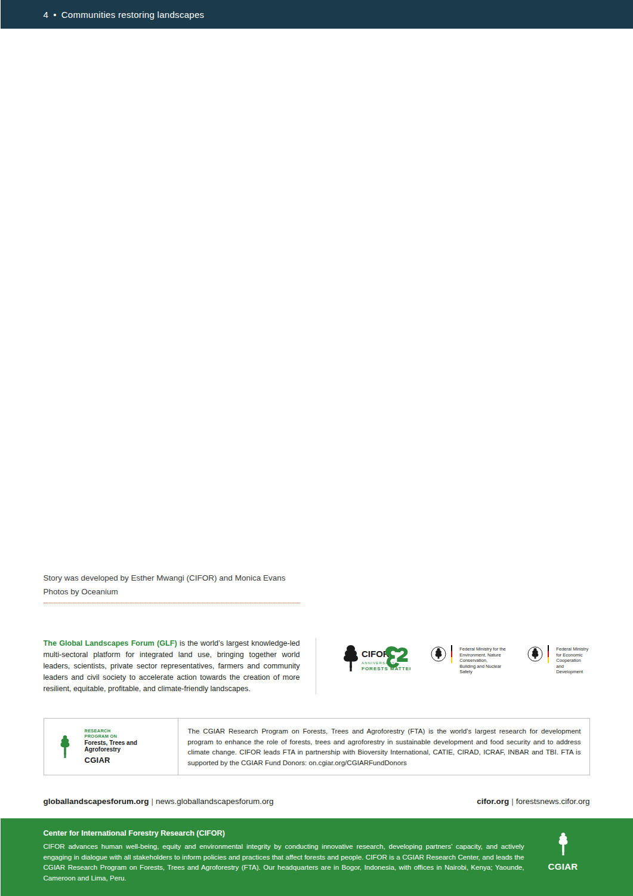4•Communities restoring landscapes
Story was developed by Esther Mwangi (CIFOR) and Monica Evans
Photos by Oceanium
The Global Landscapes Forum (GLF) is the world’s largest knowledge-led multi-sectoral platform for integrated land use, bringing together world leaders, scientists, private sector representatives, farmers and community leaders and civil society to accelerate action towards the creation of more resilient, equitable, profitable, and climate-friendly landscapes.
CIFOR ANNIVERSARY FORESTS MATTER
Federal Ministry for the
Environment, Nature Conservation,
Building and Nuclear Safety
Federal Ministry
for Economic Cooperation
and Development
RESEARCH
PROGRAM ON
Forests, Trees and
Agroforestry
CGIAR
The CGIAR Research Program on Forests, Trees and Agroforestry (FTA) is the world’s largest research for development program to enhance the role of forests, trees and agroforestry in sustainable development and food security and to address climate change. CIFOR leads FTA in partnership with Bioversity International, CATIE, CIRAD, ICRAF, INBAR and TBI. FTA is supported by the CGIAR Fund Donors: on.cgiar.org/CGIARFundDonors
globallandscapesforum.org|news.globallandscapesforum.org
cifor.org|forestsnews.cifor.org
Center for International Forestry Research (CIFOR) CIFOR advances human well-being, equity and environmental integrity by conducting innovative research, developing partners’ capacity, and actively engaging in dialogue with all stakeholders to inform policies and practices that affect forests and people. CIFOR is a CGIAR Research Center, and leads the CGIAR Research Program on Forests, Trees and Agroforestry (FTA). Our headquarters are in Bogor, Indonesia, with offices in Nairobi, Kenya; Yaounde, Cameroon and Lima, Peru.
CGIAR